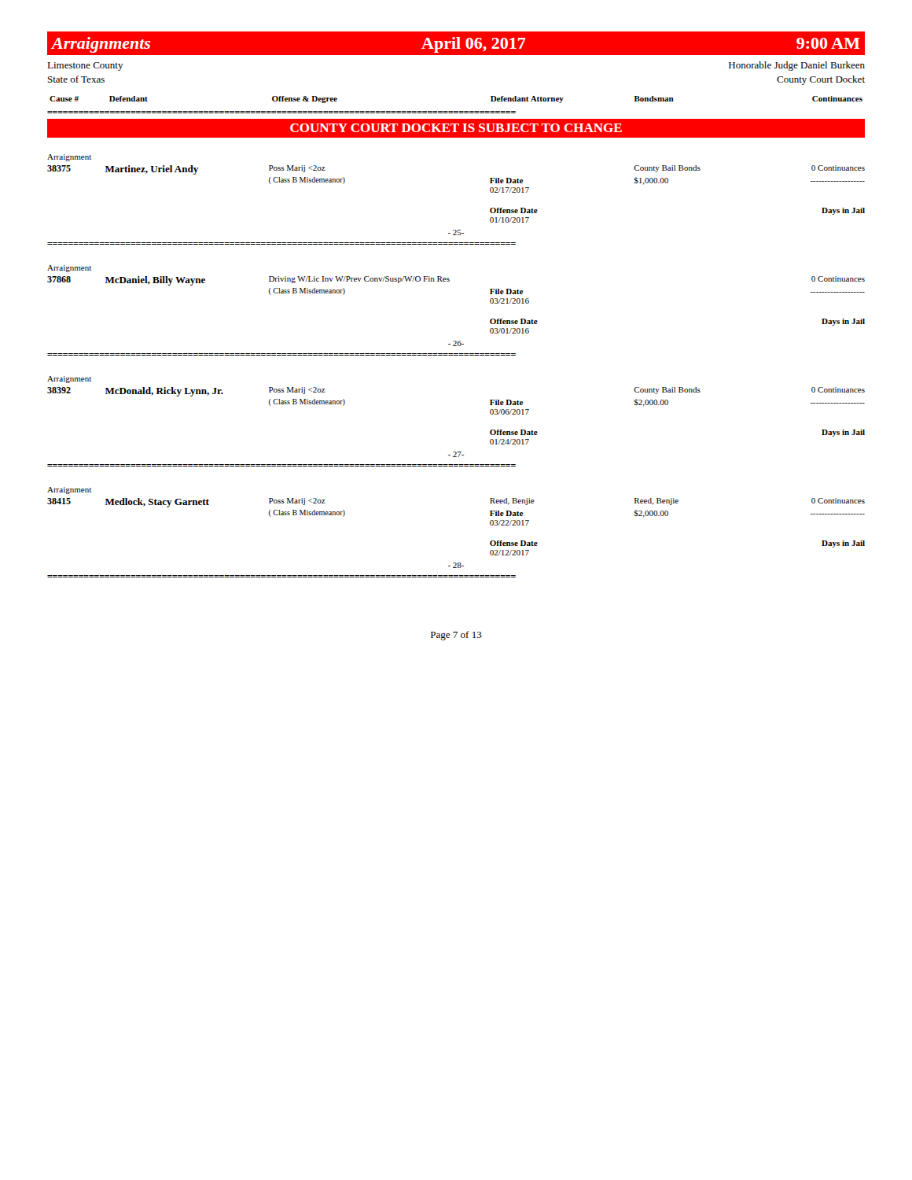Arraignments April 06, 2017 9:00 AM
Limestone County
State of Texas
Honorable Judge Daniel Burkeen
County Court Docket
| Cause # | Defendant | Offense & Degree | Defendant Attorney | Bondsman | Continuances |
==========================================================================================
COUNTY COURT DOCKET IS SUBJECT TO CHANGE
Arraignment
| 38375 | Martinez, Uriel Andy | Poss Marij <2oz | | County Bail Bonds | 0 Continuances |
| | | ( Class B Misdemeanor) | File Date 02/17/2017 | $1,000.00 | ------------------- |
| | | | Offense Date 01/10/2017 | | Days in Jail |
- 25-
==========================================================================================
Arraignment
| 37868 | McDaniel, Billy Wayne | Driving W/Lic Inv W/Prev Conv/Susp/W/O Fin Res | | | 0 Continuances |
| | | ( Class B Misdemeanor) | File Date 03/21/2016 | | ------------------- |
| | | | Offense Date 03/01/2016 | | Days in Jail |
- 26-
==========================================================================================
Arraignment
| 38392 | McDonald, Ricky Lynn, Jr. | Poss Marij <2oz | | County Bail Bonds | 0 Continuances |
| | | ( Class B Misdemeanor) | File Date 03/06/2017 | $2,000.00 | ------------------- |
| | | | Offense Date 01/24/2017 | | Days in Jail |
- 27-
==========================================================================================
Arraignment
| 38415 | Medlock, Stacy Garnett | Poss Marij <2oz | Reed, Benjie | Reed, Benjie | 0 Continuances |
| | | ( Class B Misdemeanor) | File Date 03/22/2017 | $2,000.00 | ------------------- |
| | | | Offense Date 02/12/2017 | | Days in Jail |
- 28-
==========================================================================================
Page 7 of 13